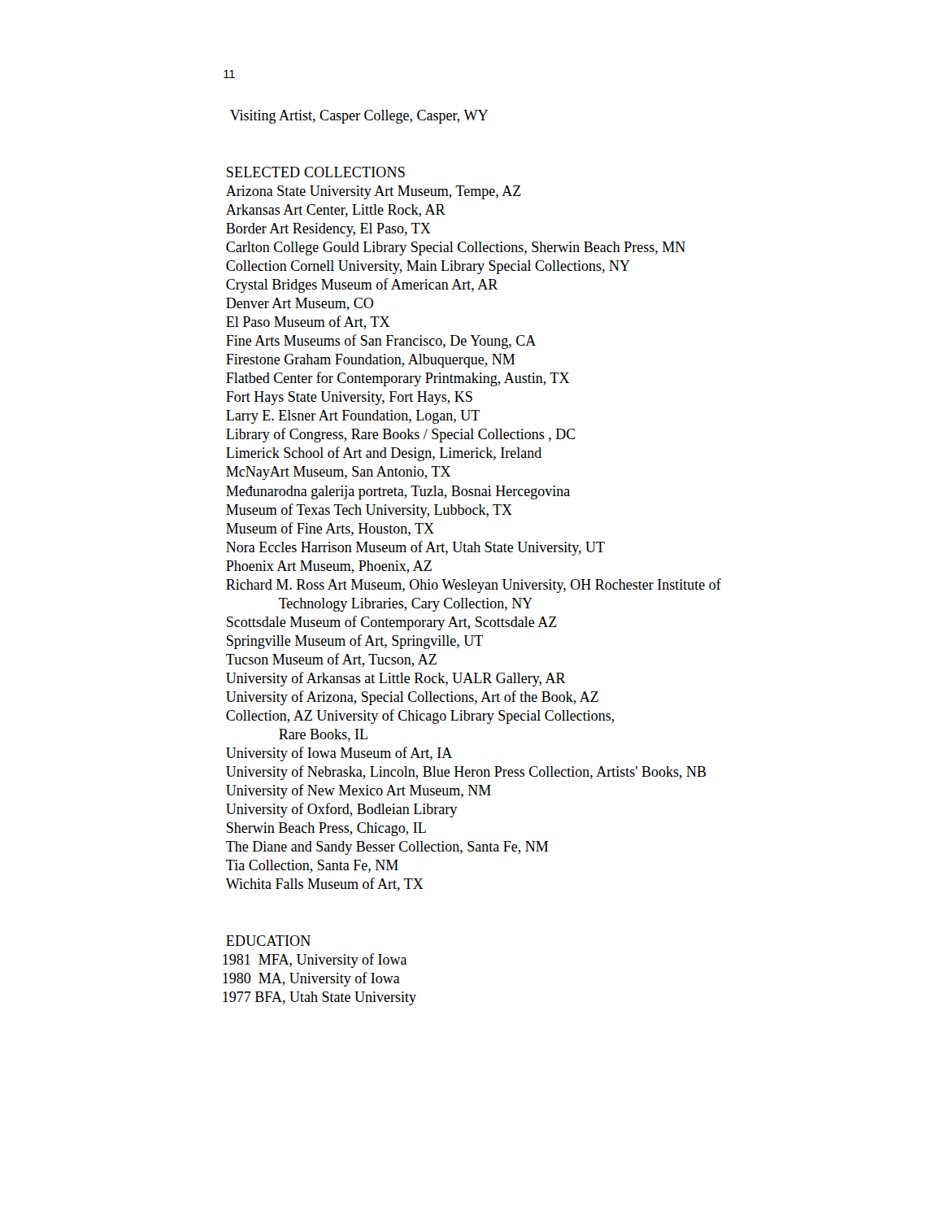11
Visiting Artist, Casper College, Casper, WY
SELECTED COLLECTIONS
Arizona State University Art Museum, Tempe, AZ
Arkansas Art Center, Little Rock, AR
Border Art Residency, El Paso, TX
Carlton College Gould Library Special Collections, Sherwin Beach Press, MN
Collection Cornell University, Main Library Special Collections, NY
Crystal Bridges Museum of American Art, AR
Denver Art Museum, CO
El Paso Museum of Art, TX
Fine Arts Museums of San Francisco, De Young, CA
Firestone Graham Foundation, Albuquerque, NM
Flatbed Center for Contemporary Printmaking, Austin, TX
Fort Hays State University, Fort Hays, KS
Larry E. Elsner Art Foundation, Logan, UT
Library of Congress, Rare Books / Special Collections , DC
Limerick School of Art and Design, Limerick, Ireland
McNayArt Museum, San Antonio, TX
Međunarodna galerija portreta, Tuzla, Bosnai Hercegovina
Museum of Texas Tech University, Lubbock, TX
Museum of Fine Arts, Houston, TX
Nora Eccles Harrison Museum of Art, Utah State University, UT
Phoenix Art Museum, Phoenix, AZ
Richard M. Ross Art Museum, Ohio Wesleyan University, OH Rochester Institute of Technology Libraries, Cary Collection, NY
Scottsdale Museum of Contemporary Art, Scottsdale AZ
Springville Museum of Art, Springville, UT
Tucson Museum of Art, Tucson, AZ
University of Arkansas at Little Rock, UALR Gallery, AR
University of Arizona, Special Collections, Art of the Book, AZ
Collection, AZ University of Chicago Library Special Collections, Rare Books, IL
University of Iowa Museum of Art, IA
University of Nebraska, Lincoln, Blue Heron Press Collection, Artists' Books, NB
University of New Mexico Art Museum, NM
University of Oxford, Bodleian Library
Sherwin Beach Press, Chicago, IL
The Diane and Sandy Besser Collection, Santa Fe, NM
Tia Collection, Santa Fe, NM
Wichita Falls Museum of Art, TX
EDUCATION
1981 MFA, University of Iowa
1980 MA, University of Iowa
1977 BFA, Utah State University